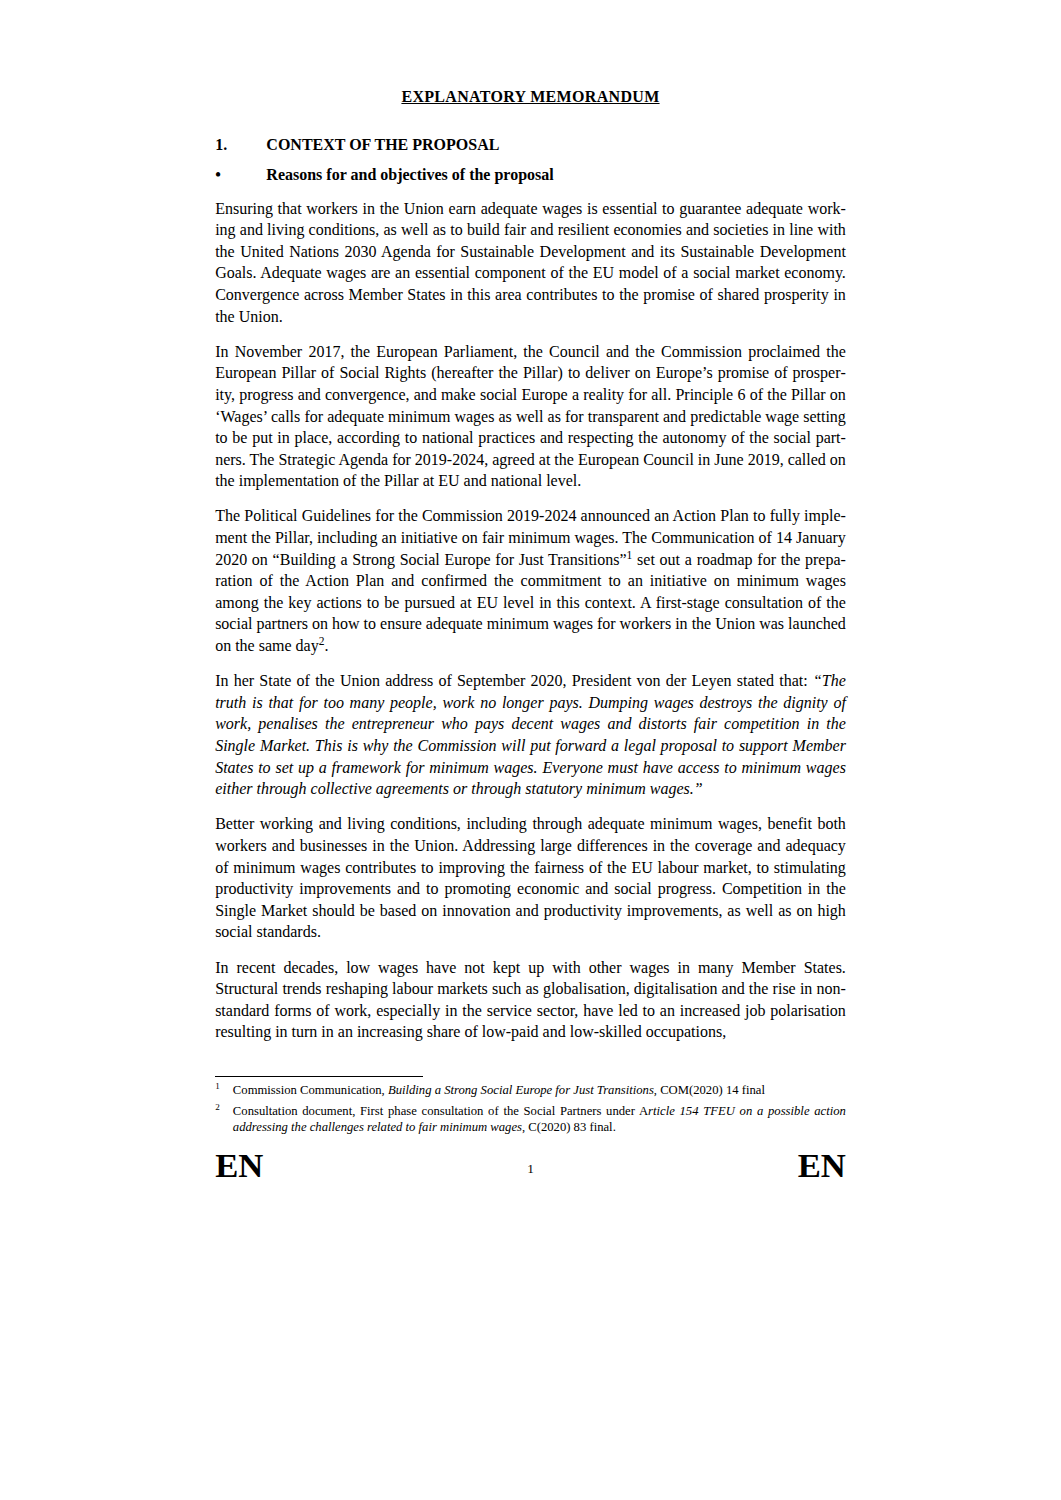EXPLANATORY MEMORANDUM
1. Context of the proposal
•Reasons for and objectives of the proposal
Ensuring that workers in the Union earn adequate wages is essential to guarantee adequate working and living conditions, as well as to build fair and resilient economies and societies in line with the United Nations 2030 Agenda for Sustainable Development and its Sustainable Development Goals. Adequate wages are an essential component of the EU model of a social market economy. Convergence across Member States in this area contributes to the promise of shared prosperity in the Union.
In November 2017, the European Parliament, the Council and the Commission proclaimed the European Pillar of Social Rights (hereafter the Pillar) to deliver on Europe’s promise of prosperity, progress and convergence, and make social Europe a reality for all. Principle 6 of the Pillar on ‘Wages’ calls for adequate minimum wages as well as for transparent and predictable wage setting to be put in place, according to national practices and respecting the autonomy of the social partners. The Strategic Agenda for 2019-2024, agreed at the European Council in June 2019, called on the implementation of the Pillar at EU and national level.
The Political Guidelines for the Commission 2019-2024 announced an Action Plan to fully implement the Pillar, including an initiative on fair minimum wages. The Communication of 14 January 2020 on “Building a Strong Social Europe for Just Transitions”1 set out a roadmap for the preparation of the Action Plan and confirmed the commitment to an initiative on minimum wages among the key actions to be pursued at EU level in this context. A first-stage consultation of the social partners on how to ensure adequate minimum wages for workers in the Union was launched on the same day2.
In her State of the Union address of September 2020, President von der Leyen stated that: “The truth is that for too many people, work no longer pays. Dumping wages destroys the dignity of work, penalises the entrepreneur who pays decent wages and distorts fair competition in the Single Market. This is why the Commission will put forward a legal proposal to support Member States to set up a framework for minimum wages. Everyone must have access to minimum wages either through collective agreements or through statutory minimum wages.”
Better working and living conditions, including through adequate minimum wages, benefit both workers and businesses in the Union. Addressing large differences in the coverage and adequacy of minimum wages contributes to improving the fairness of the EU labour market, to stimulating productivity improvements and to promoting economic and social progress. Competition in the Single Market should be based on innovation and productivity improvements, as well as on high social standards.
In recent decades, low wages have not kept up with other wages in many Member States. Structural trends reshaping labour markets such as globalisation, digitalisation and the rise in non-standard forms of work, especially in the service sector, have led to an increased job polarisation resulting in turn in an increasing share of low-paid and low-skilled occupations,
1
Commission Communication, Building a Strong Social Europe for Just Transitions, COM(2020) 14 final
2
Consultation document, First phase consultation of the Social Partners under Article 154 TFEU on a possible action addressing the challenges related to fair minimum wages, C(2020) 83 final.
EN
1
EN